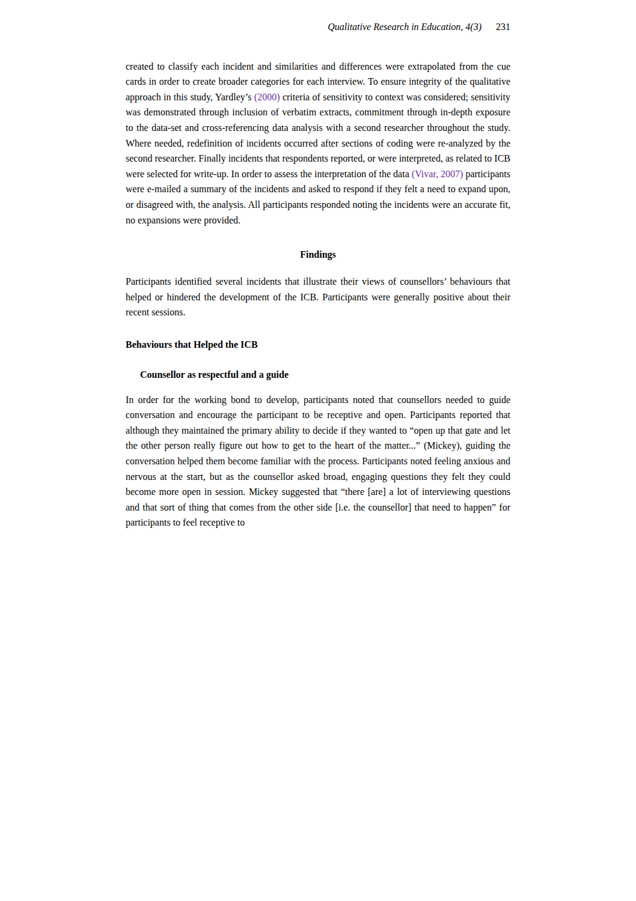Qualitative Research in Education, 4(3) 231
created to classify each incident and similarities and differences were extrapolated from the cue cards in order to create broader categories for each interview. To ensure integrity of the qualitative approach in this study, Yardley’s (2000) criteria of sensitivity to context was considered; sensitivity was demonstrated through inclusion of verbatim extracts, commitment through in-depth exposure to the data-set and cross-referencing data analysis with a second researcher throughout the study. Where needed, redefinition of incidents occurred after sections of coding were re-analyzed by the second researcher. Finally incidents that respondents reported, or were interpreted, as related to ICB were selected for write-up. In order to assess the interpretation of the data (Vivar, 2007) participants were e-mailed a summary of the incidents and asked to respond if they felt a need to expand upon, or disagreed with, the analysis. All participants responded noting the incidents were an accurate fit, no expansions were provided.
Findings
Participants identified several incidents that illustrate their views of counsellors’ behaviours that helped or hindered the development of the ICB. Participants were generally positive about their recent sessions.
Behaviours that Helped the ICB
Counsellor as respectful and a guide
In order for the working bond to develop, participants noted that counsellors needed to guide conversation and encourage the participant to be receptive and open. Participants reported that although they maintained the primary ability to decide if they wanted to “open up that gate and let the other person really figure out how to get to the heart of the matter...” (Mickey), guiding the conversation helped them become familiar with the process. Participants noted feeling anxious and nervous at the start, but as the counsellor asked broad, engaging questions they felt they could become more open in session. Mickey suggested that “there [are] a lot of interviewing questions and that sort of thing that comes from the other side [i.e. the counsellor] that need to happen” for participants to feel receptive to